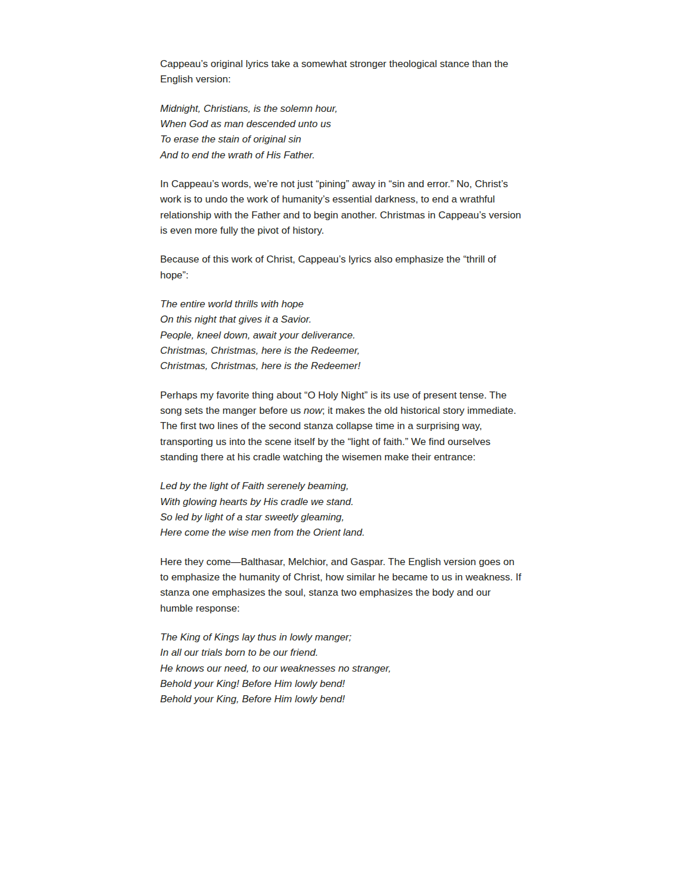Cappeau’s original lyrics take a somewhat stronger theological stance than the English version:
Midnight, Christians, is the solemn hour,
When God as man descended unto us
To erase the stain of original sin
And to end the wrath of His Father.
In Cappeau’s words, we’re not just “pining” away in “sin and error.” No, Christ’s work is to undo the work of humanity’s essential darkness, to end a wrathful relationship with the Father and to begin another. Christmas in Cappeau’s version is even more fully the pivot of history.
Because of this work of Christ, Cappeau’s lyrics also emphasize the “thrill of hope”:
The entire world thrills with hope
On this night that gives it a Savior.
People, kneel down, await your deliverance.
Christmas, Christmas, here is the Redeemer,
Christmas, Christmas, here is the Redeemer!
Perhaps my favorite thing about “O Holy Night” is its use of present tense. The song sets the manger before us now; it makes the old historical story immediate. The first two lines of the second stanza collapse time in a surprising way, transporting us into the scene itself by the “light of faith.” We find ourselves standing there at his cradle watching the wisemen make their entrance:
Led by the light of Faith serenely beaming,
With glowing hearts by His cradle we stand.
So led by light of a star sweetly gleaming,
Here come the wise men from the Orient land.
Here they come—Balthasar, Melchior, and Gaspar. The English version goes on to emphasize the humanity of Christ, how similar he became to us in weakness. If stanza one emphasizes the soul, stanza two emphasizes the body and our humble response:
The King of Kings lay thus in lowly manger;
In all our trials born to be our friend.
He knows our need, to our weaknesses no stranger,
Behold your King! Before Him lowly bend!
Behold your King, Before Him lowly bend!